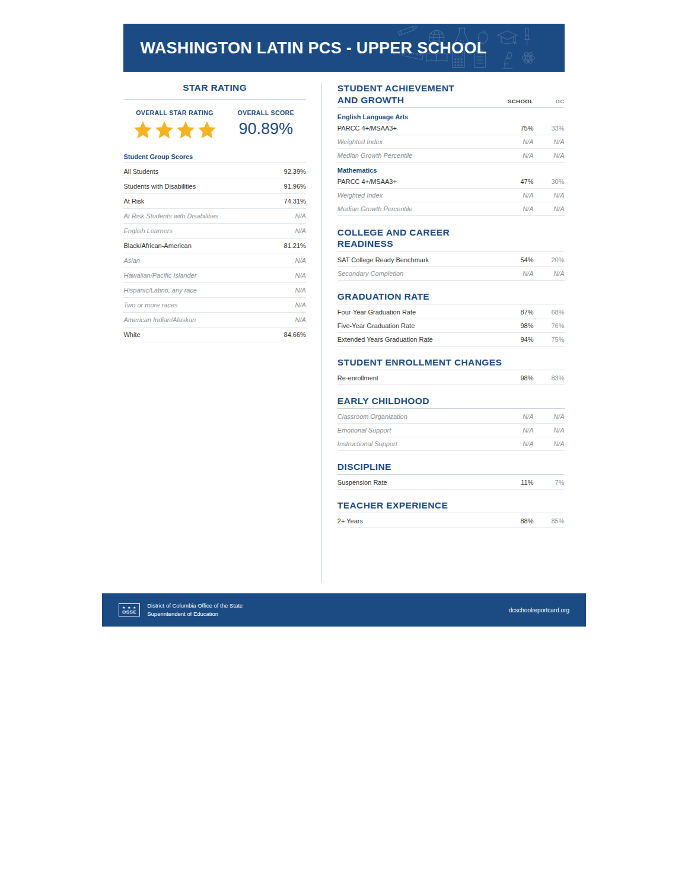WASHINGTON LATIN PCS - UPPER SCHOOL
Star Rating
Overall Star Rating
Overall Score
90.89%
Student Group Scores
| All Students | 92.39% |
| Students with Disabilities | 91.96% |
| At Risk | 74.31% |
| At Risk Students with Disabilities | N/A |
| English Learners | N/A |
| Black/African-American | 81.21% |
| Asian | N/A |
| Hawaiian/Pacific Islander | N/A |
| Hispanic/Latino, any race | N/A |
| Two or more races | N/A |
| American Indian/Alaskan | N/A |
| White | 84.66% |
Student Achievement
and Growth
SCHOOL
DC
| English Language Arts |
| PARCC 4+/MSAA3+ | 75% | 33% |
| Weighted Index | N/A | N/A |
| Median Growth Percentile | N/A | N/A |
| Mathematics |
| PARCC 4+/MSAA3+ | 47% | 30% |
| Weighted Index | N/A | N/A |
| Median Growth Percentile | N/A | N/A |
College and Career
Readiness
| SAT College Ready Benchmark | 54% | 20% |
| Secondary Completion | N/A | N/A |
Graduation Rate
| Four-Year Graduation Rate | 87% | 68% |
| Five-Year Graduation Rate | 98% | 76% |
| Extended Years Graduation Rate | 94% | 75% |
Student Enrollment Changes
| Re-enrollment | 98% | 83% |
Early Childhood
| Classroom Organization | N/A | N/A |
| Emotional Support | N/A | N/A |
| Instructional Support | N/A | N/A |
Discipline
| Suspension Rate | 11% | 7% |
Teacher Experience
| 2+ Years | 88% | 85% |
★ ★ ★ OSSE
District of Columbia Office of the State
Superintendent of Education
dcschoolreportcard.org